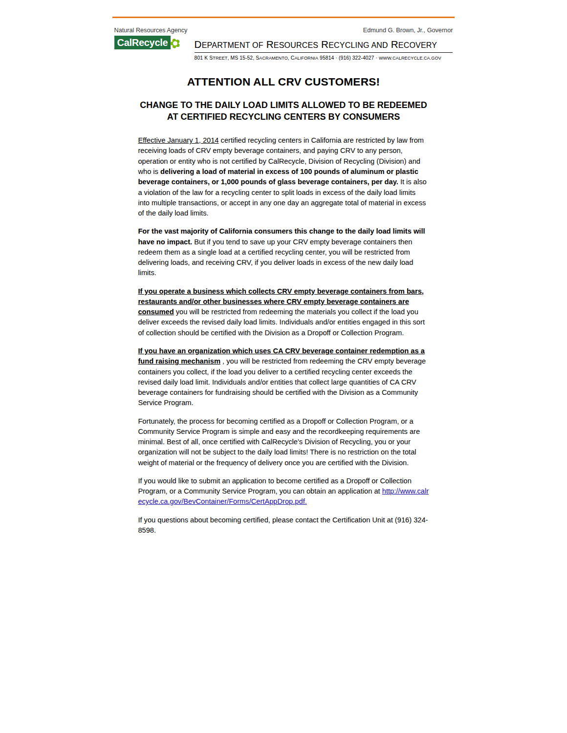Natural Resources Agency Edmund G. Brown, Jr., Governor
CalRecycle✿
DEPARTMENT OF RESOURCES RECYCLING AND RECOVERY
801 K STREET, MS 15-52, SACRAMENTO, CALIFORNIA 95814 · (916) 322-4027 · WWW.CALRECYCLE.CA.GOV
ATTENTION ALL CRV CUSTOMERS!
CHANGE TO THE DAILY LOAD LIMITS ALLOWED TO BE REDEEMED
AT CERTIFIED RECYCLING CENTERS BY CONSUMERS
Effective January 1, 2014 certified recycling centers in California are restricted by law from receiving loads of CRV empty beverage containers, and paying CRV to any person, operation or entity who is not certified by CalRecycle, Division of Recycling (Division) and who is delivering a load of material in excess of 100 pounds of aluminum or plastic beverage containers, or 1,000 pounds of glass beverage containers, per day. It is also a violation of the law for a recycling center to split loads in excess of the daily load limits into multiple transactions, or accept in any one day an aggregate total of material in excess of the daily load limits.
For the vast majority of California consumers this change to the daily load limits will have no impact. But if you tend to save up your CRV empty beverage containers then redeem them as a single load at a certified recycling center, you will be restricted from delivering loads, and receiving CRV, if you deliver loads in excess of the new daily load limits.
If you operate a business which collects CRV empty beverage containers from bars, restaurants and/or other businesses where CRV empty beverage containers are consumed you will be restricted from redeeming the materials you collect if the load you deliver exceeds the revised daily load limits. Individuals and/or entities engaged in this sort of collection should be certified with the Division as a Dropoff or Collection Program.
If you have an organization which uses CA CRV beverage container redemption as a fund raising mechanism , you will be restricted from redeeming the CRV empty beverage containers you collect, if the load you deliver to a certified recycling center exceeds the revised daily load limit. Individuals and/or entities that collect large quantities of CA CRV beverage containers for fundraising should be certified with the Division as a Community Service Program.
Fortunately, the process for becoming certified as a Dropoff or Collection Program, or a Community Service Program is simple and easy and the recordkeeping requirements are minimal. Best of all, once certified with CalRecycle's Division of Recycling, you or your organization will not be subject to the daily load limits! There is no restriction on the total weight of material or the frequency of delivery once you are certified with the Division.
If you would like to submit an application to become certified as a Dropoff or Collection Program, or a Community Service Program, you can obtain an application at http://www.calrecycle.ca.gov/BevContainer/Forms/CertAppDrop.pdf.
If you questions about becoming certified, please contact the Certification Unit at (916) 324-8598.